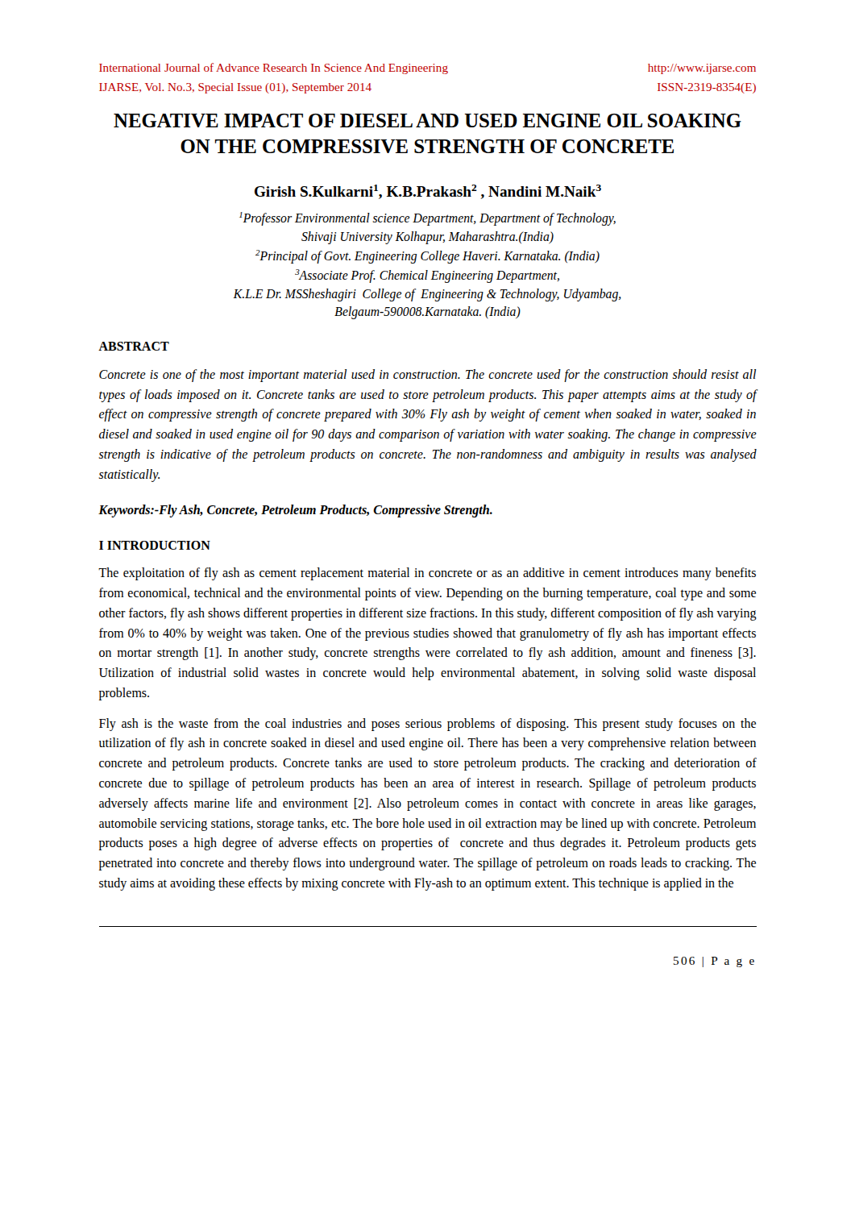International Journal of Advance Research In Science And Engineering http://www.ijarse.com
IJARSE, Vol. No.3, Special Issue (01), September 2014 ISSN-2319-8354(E)
NEGATIVE IMPACT OF DIESEL AND USED ENGINE OIL SOAKING ON THE COMPRESSIVE STRENGTH OF CONCRETE
Girish S.Kulkarni1, K.B.Prakash2 , Nandini M.Naik3
1Professor Environmental science Department, Department of Technology,
Shivaji University Kolhapur, Maharashtra.(India)
2Principal of Govt. Engineering College Haveri. Karnataka. (India)
3Associate Prof. Chemical Engineering Department,
K.L.E Dr. MSSheshagiri College of Engineering & Technology, Udyambag,
Belgaum-590008.Karnataka. (India)
ABSTRACT
Concrete is one of the most important material used in construction. The concrete used for the construction should resist all types of loads imposed on it. Concrete tanks are used to store petroleum products. This paper attempts aims at the study of effect on compressive strength of concrete prepared with 30% Fly ash by weight of cement when soaked in water, soaked in diesel and soaked in used engine oil for 90 days and comparison of variation with water soaking. The change in compressive strength is indicative of the petroleum products on concrete. The non-randomness and ambiguity in results was analysed statistically.
Keywords:-Fly Ash, Concrete, Petroleum Products, Compressive Strength.
I INTRODUCTION
The exploitation of fly ash as cement replacement material in concrete or as an additive in cement introduces many benefits from economical, technical and the environmental points of view. Depending on the burning temperature, coal type and some other factors, fly ash shows different properties in different size fractions. In this study, different composition of fly ash varying from 0% to 40% by weight was taken. One of the previous studies showed that granulometry of fly ash has important effects on mortar strength [1]. In another study, concrete strengths were correlated to fly ash addition, amount and fineness [3]. Utilization of industrial solid wastes in concrete would help environmental abatement, in solving solid waste disposal problems.
Fly ash is the waste from the coal industries and poses serious problems of disposing. This present study focuses on the utilization of fly ash in concrete soaked in diesel and used engine oil. There has been a very comprehensive relation between concrete and petroleum products. Concrete tanks are used to store petroleum products. The cracking and deterioration of concrete due to spillage of petroleum products has been an area of interest in research. Spillage of petroleum products adversely affects marine life and environment [2]. Also petroleum comes in contact with concrete in areas like garages, automobile servicing stations, storage tanks, etc. The bore hole used in oil extraction may be lined up with concrete. Petroleum products poses a high degree of adverse effects on properties of concrete and thus degrades it. Petroleum products gets penetrated into concrete and thereby flows into underground water. The spillage of petroleum on roads leads to cracking. The study aims at avoiding these effects by mixing concrete with Fly-ash to an optimum extent. This technique is applied in the
506 | P a g e